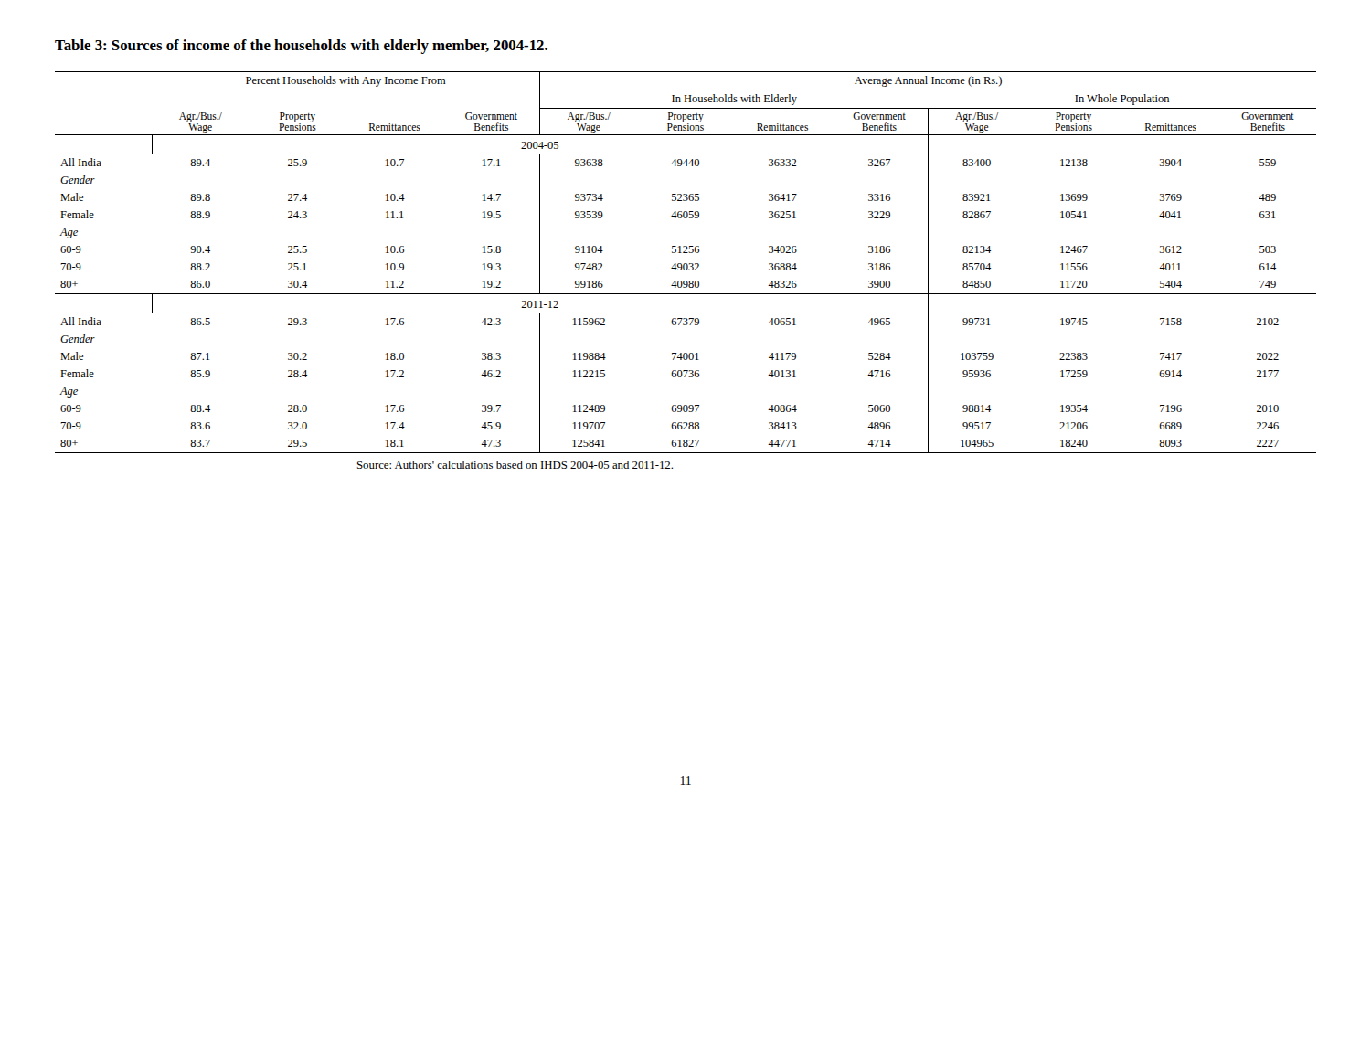Table 3: Sources of income of the households with elderly member, 2004-12.
| | Percent Households with Any Income From | Average Annual Income (in Rs.) |
| --- | --- | --- |
| | | In Households with Elderly | In Whole Population |
| | Agr./Bus./ Wage | Property Pensions | Remittances | Government Benefits | Agr./Bus./ Wage | Property Pensions | Remittances | Government Benefits | Agr./Bus./ Wage | Property Pensions | Remittances | Government Benefits |
| | 2004-05 | |
| All India | 89.4 | 25.9 | 10.7 | 17.1 | 93638 | 49440 | 36332 | 3267 | 83400 | 12138 | 3904 | 559 |
| Gender | | | | | | | | | | | | |
| Male | 89.8 | 27.4 | 10.4 | 14.7 | 93734 | 52365 | 36417 | 3316 | 83921 | 13699 | 3769 | 489 |
| Female | 88.9 | 24.3 | 11.1 | 19.5 | 93539 | 46059 | 36251 | 3229 | 82867 | 10541 | 4041 | 631 |
| Age | | | | | | | | | | | | |
| 60-9 | 90.4 | 25.5 | 10.6 | 15.8 | 91104 | 51256 | 34026 | 3186 | 82134 | 12467 | 3612 | 503 |
| 70-9 | 88.2 | 25.1 | 10.9 | 19.3 | 97482 | 49032 | 36884 | 3186 | 85704 | 11556 | 4011 | 614 |
| 80+ | 86.0 | 30.4 | 11.2 | 19.2 | 99186 | 40980 | 48326 | 3900 | 84850 | 11720 | 5404 | 749 |
| | 2011-12 | |
| All India | 86.5 | 29.3 | 17.6 | 42.3 | 115962 | 67379 | 40651 | 4965 | 99731 | 19745 | 7158 | 2102 |
| Gender | | | | | | | | | | | | |
| Male | 87.1 | 30.2 | 18.0 | 38.3 | 119884 | 74001 | 41179 | 5284 | 103759 | 22383 | 7417 | 2022 |
| Female | 85.9 | 28.4 | 17.2 | 46.2 | 112215 | 60736 | 40131 | 4716 | 95936 | 17259 | 6914 | 2177 |
| Age | | | | | | | | | | | | |
| 60-9 | 88.4 | 28.0 | 17.6 | 39.7 | 112489 | 69097 | 40864 | 5060 | 98814 | 19354 | 7196 | 2010 |
| 70-9 | 83.6 | 32.0 | 17.4 | 45.9 | 119707 | 66288 | 38413 | 4896 | 99517 | 21206 | 6689 | 2246 |
| 80+ | 83.7 | 29.5 | 18.1 | 47.3 | 125841 | 61827 | 44771 | 4714 | 104965 | 18240 | 8093 | 2227 |
Source: Authors' calculations based on IHDS 2004-05 and 2011-12.
11